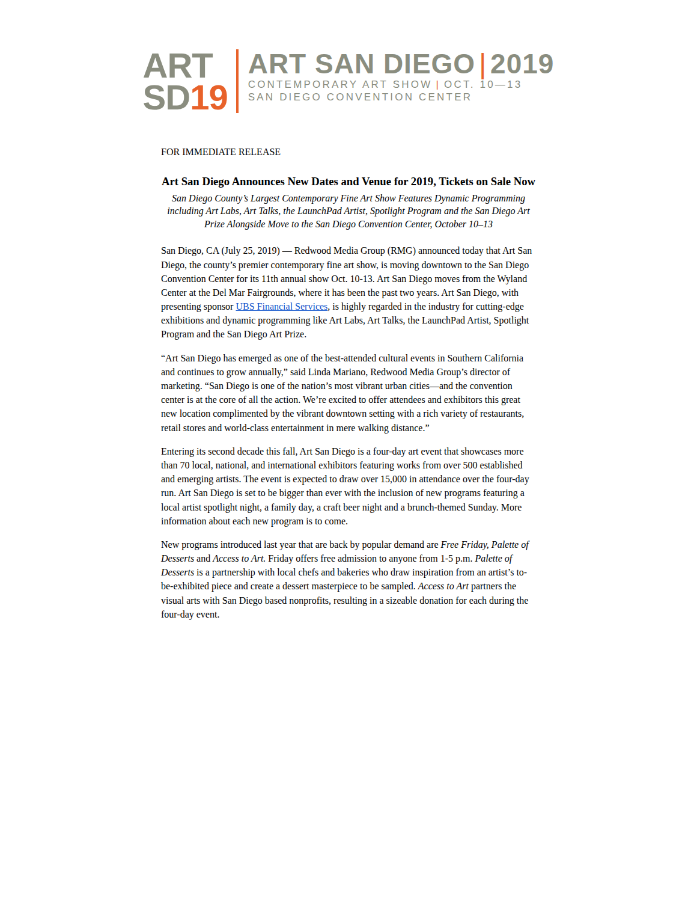ART SD19
ART SAN DIEGO|2019
CONTEMPORARY ART SHOW|OCT. 10—13
SAN DIEGO CONVENTION CENTER
FOR IMMEDIATE RELEASE
Art San Diego Announces New Dates and Venue for 2019, Tickets on Sale Now
San Diego County’s Largest Contemporary Fine Art Show Features Dynamic Programming including Art Labs, Art Talks, the LaunchPad Artist, Spotlight Program and the San Diego Art Prize Alongside Move to the San Diego Convention Center, October 10–13
San Diego, CA (July 25, 2019) — Redwood Media Group (RMG) announced today that Art San Diego, the county’s premier contemporary fine art show, is moving downtown to the San Diego Convention Center for its 11th annual show Oct. 10-13. Art San Diego moves from the Wyland Center at the Del Mar Fairgrounds, where it has been the past two years. Art San Diego, with presenting sponsor UBS Financial Services, is highly regarded in the industry for cutting-edge exhibitions and dynamic programming like Art Labs, Art Talks, the LaunchPad Artist, Spotlight Program and the San Diego Art Prize.
“Art San Diego has emerged as one of the best-attended cultural events in Southern California and continues to grow annually,” said Linda Mariano, Redwood Media Group’s director of marketing. “San Diego is one of the nation’s most vibrant urban cities—and the convention center is at the core of all the action. We’re excited to offer attendees and exhibitors this great new location complimented by the vibrant downtown setting with a rich variety of restaurants, retail stores and world-class entertainment in mere walking distance.”
Entering its second decade this fall, Art San Diego is a four-day art event that showcases more than 70 local, national, and international exhibitors featuring works from over 500 established and emerging artists. The event is expected to draw over 15,000 in attendance over the four-day run. Art San Diego is set to be bigger than ever with the inclusion of new programs featuring a local artist spotlight night, a family day, a craft beer night and a brunch-themed Sunday. More information about each new program is to come.
New programs introduced last year that are back by popular demand are Free Friday, Palette of Desserts and Access to Art. Friday offers free admission to anyone from 1-5 p.m. Palette of Desserts is a partnership with local chefs and bakeries who draw inspiration from an artist’s to-be-exhibited piece and create a dessert masterpiece to be sampled. Access to Art partners the visual arts with San Diego based nonprofits, resulting in a sizeable donation for each during the four-day event.